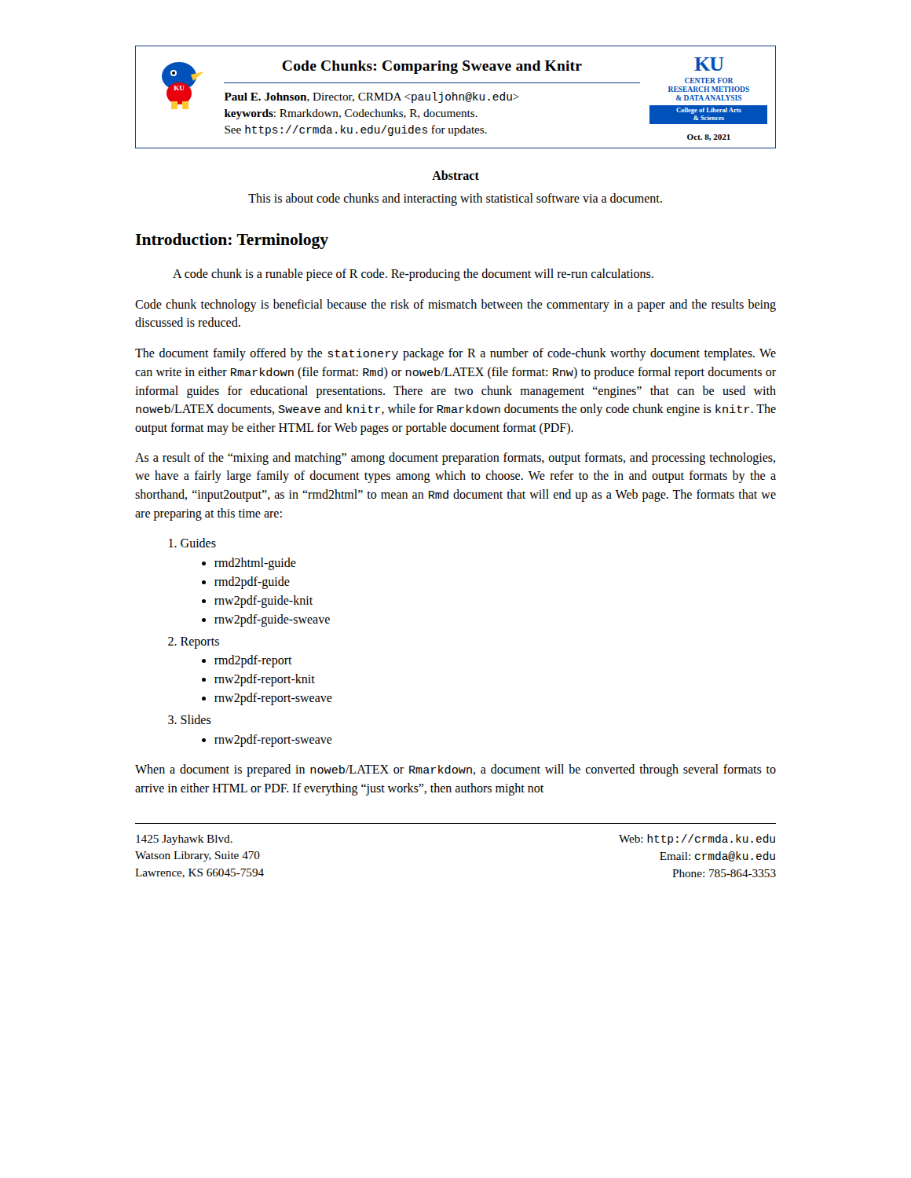KU
Code Chunks: Comparing Sweave and Knitr
Paul E. Johnson, Director, CRMDA <pauljohn@ku.edu>
keywords: Rmarkdown, Codechunks, R, documents.
See https://crmda.ku.edu/guides for updates.
KU
CENTER FOR
RESEARCH METHODS
& DATA ANALYSIS
College of Liberal Arts
& Sciences
Oct. 8, 2021
Abstract
This is about code chunks and interacting with statistical software via a document.
Introduction: Terminology
A code chunk is a runable piece of R code. Re-producing the document will re-run calculations.
Code chunk technology is beneficial because the risk of mismatch between the commentary in a paper and the results being discussed is reduced.
The document family offered by the stationery package for R a number of code-chunk worthy document templates. We can write in either Rmarkdown (file format: Rmd) or noweb/LATEX (file format: Rnw) to produce formal report documents or informal guides for educational presentations. There are two chunk management “engines” that can be used with noweb/LATEX documents, Sweave and knitr, while for Rmarkdown documents the only code chunk engine is knitr. The output format may be either HTML for Web pages or portable document format (PDF).
As a result of the “mixing and matching” among document preparation formats, output formats, and processing technologies, we have a fairly large family of document types among which to choose. We refer to the in and output formats by the a shorthand, “input2output”, as in “rmd2html” to mean an Rmd document that will end up as a Web page. The formats that we are preparing at this time are:
Guides
rmd2html-guide
rmd2pdf-guide
rnw2pdf-guide-knit
rnw2pdf-guide-sweave
Reports
rmd2pdf-report
rnw2pdf-report-knit
rnw2pdf-report-sweave
Slides
rnw2pdf-report-sweave
When a document is prepared in noweb/LATEX or Rmarkdown, a document will be converted through several formats to arrive in either HTML or PDF. If everything “just works”, then authors might not
1425 Jayhawk Blvd.
Watson Library, Suite 470
Lawrence, KS 66045-7594
Web: http://crmda.ku.edu
Email: crmda@ku.edu
Phone: 785-864-3353